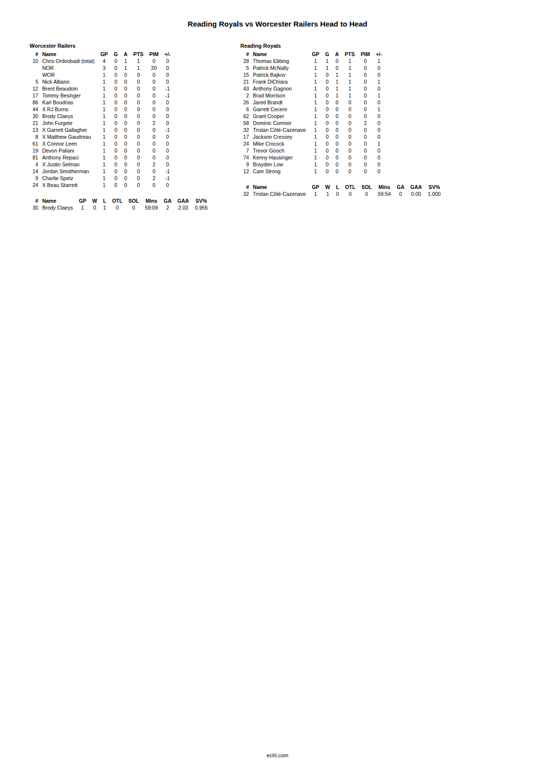Reading Royals vs Worcester Railers Head to Head
Worcester Railers
| # | Name | GP | G | A | PTS | PIM | +/- |
| --- | --- | --- | --- | --- | --- | --- | --- |
| 10 | Chris Ordoobadi (total) | 4 | 0 | 1 | 1 | 0 | 0 |
| | NOR | 3 | 0 | 1 | 1 | 20 | 0 |
| | WOR | 1 | 0 | 0 | 0 | 0 | 0 |
| 5 | Nick Albano | 1 | 0 | 0 | 0 | 0 | 0 |
| 12 | Brent Beaudoin | 1 | 0 | 0 | 0 | 0 | -1 |
| 17 | Tommy Besinger | 1 | 0 | 0 | 0 | 0 | -1 |
| 86 | Karl Boudrias | 1 | 0 | 0 | 0 | 0 | 0 |
| 44 | X RJ Burns | 1 | 0 | 0 | 0 | 0 | 0 |
| 30 | Brody Claeys | 1 | 0 | 0 | 0 | 0 | 0 |
| 21 | John Furgele | 1 | 0 | 0 | 0 | 2 | 0 |
| 13 | X Garrett Gallagher | 1 | 0 | 0 | 0 | 0 | -1 |
| 8 | X Matthew Gaudreau | 1 | 0 | 0 | 0 | 0 | 0 |
| 61 | X Connor Leen | 1 | 0 | 0 | 0 | 0 | 0 |
| 19 | Devon Paliani | 1 | 0 | 0 | 0 | 0 | 0 |
| 81 | Anthony Repaci | 1 | 0 | 0 | 0 | 0 | 0 |
| 4 | X Justin Selman | 1 | 0 | 0 | 0 | 2 | 0 |
| 14 | Jordan Smotherman | 1 | 0 | 0 | 0 | 0 | -1 |
| 9 | Charlie Spetz | 1 | 0 | 0 | 0 | 2 | -1 |
| 24 | X Beau Starrett | 1 | 0 | 0 | 0 | 0 | 0 |
| # | Name | GP | W | L | OTL | SOL | Mins | GA | GAA | SV% |
| --- | --- | --- | --- | --- | --- | --- | --- | --- | --- | --- |
| 30 | Brody Claeys | 1 | 0 | 1 | 0 | 0 | 59:09 | 2 | 2.03 | 0.955 |
Reading Royals
| # | Name | GP | G | A | PTS | PIM | +/- |
| --- | --- | --- | --- | --- | --- | --- | --- |
| 28 | Thomas Ebbing | 1 | 1 | 0 | 1 | 0 | 1 |
| 5 | Patrick McNally | 1 | 1 | 0 | 1 | 0 | 0 |
| 15 | Patrick Bajkov | 1 | 0 | 1 | 1 | 0 | 0 |
| 21 | Frank DiChiara | 1 | 0 | 1 | 1 | 0 | 1 |
| 43 | Anthony Gagnon | 1 | 0 | 1 | 1 | 0 | 0 |
| 2 | Brad Morrison | 1 | 0 | 1 | 1 | 0 | 1 |
| 26 | Jared Brandt | 1 | 0 | 0 | 0 | 0 | 0 |
| 6 | Garrett Cecere | 1 | 0 | 0 | 0 | 0 | 1 |
| 62 | Grant Cooper | 1 | 0 | 0 | 0 | 0 | 0 |
| 58 | Dominic Cormier | 1 | 0 | 0 | 0 | 2 | 0 |
| 32 | Tristan Côté-Cazenave | 1 | 0 | 0 | 0 | 0 | 0 |
| 17 | Jackson Cressey | 1 | 0 | 0 | 0 | 0 | 0 |
| 24 | Mike Crocock | 1 | 0 | 0 | 0 | 0 | 1 |
| 7 | Trevor Gooch | 1 | 0 | 0 | 0 | 0 | 0 |
| 74 | Kenny Hausinger | 1 | 0 | 0 | 0 | 0 | 0 |
| 9 | Brayden Low | 1 | 0 | 0 | 0 | 0 | 0 |
| 12 | Cam Strong | 1 | 0 | 0 | 0 | 0 | 0 |
| # | Name | GP | W | L | OTL | SOL | Mins | GA | GAA | SV% |
| --- | --- | --- | --- | --- | --- | --- | --- | --- | --- | --- |
| 32 | Tristan Côté-Cazenave | 1 | 1 | 0 | 0 | 0 | 59:54 | 0 | 0.00 | 1.000 |
echl.com